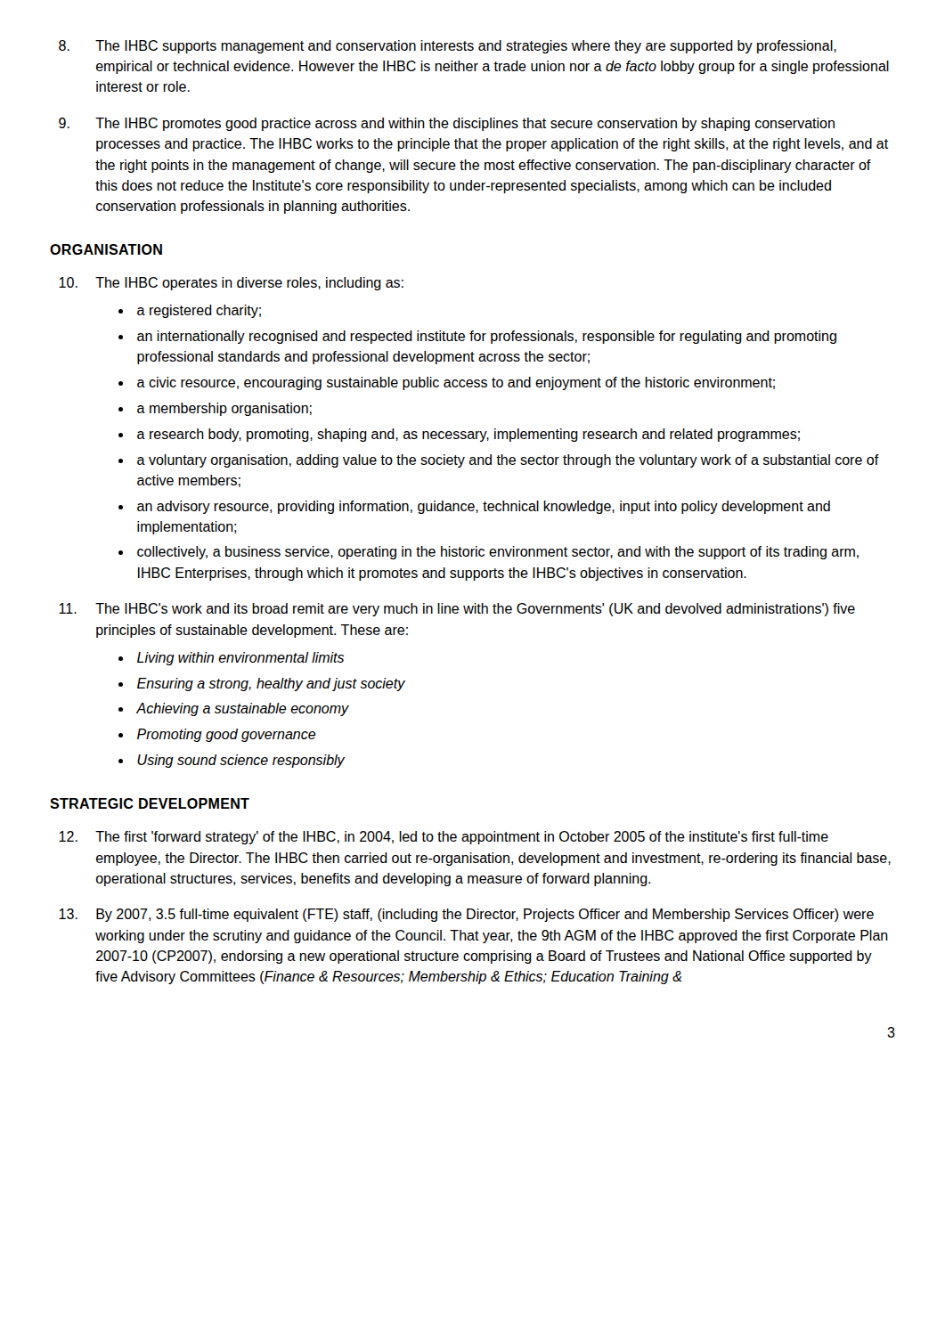8. The IHBC supports management and conservation interests and strategies where they are supported by professional, empirical or technical evidence. However the IHBC is neither a trade union nor a de facto lobby group for a single professional interest or role.
9. The IHBC promotes good practice across and within the disciplines that secure conservation by shaping conservation processes and practice. The IHBC works to the principle that the proper application of the right skills, at the right levels, and at the right points in the management of change, will secure the most effective conservation. The pan-disciplinary character of this does not reduce the Institute's core responsibility to under-represented specialists, among which can be included conservation professionals in planning authorities.
ORGANISATION
10. The IHBC operates in diverse roles, including as:
a registered charity;
an internationally recognised and respected institute for professionals, responsible for regulating and promoting professional standards and professional development across the sector;
a civic resource, encouraging sustainable public access to and enjoyment of the historic environment;
a membership organisation;
a research body, promoting, shaping and, as necessary, implementing research and related programmes;
a voluntary organisation, adding value to the society and the sector through the voluntary work of a substantial core of active members;
an advisory resource, providing information, guidance, technical knowledge, input into policy development and implementation;
collectively, a business service, operating in the historic environment sector, and with the support of its trading arm, IHBC Enterprises, through which it promotes and supports the IHBC's objectives in conservation.
11. The IHBC's work and its broad remit are very much in line with the Governments' (UK and devolved administrations') five principles of sustainable development. These are:
Living within environmental limits
Ensuring a strong, healthy and just society
Achieving a sustainable economy
Promoting good governance
Using sound science responsibly
STRATEGIC DEVELOPMENT
12. The first 'forward strategy' of the IHBC, in 2004, led to the appointment in October 2005 of the institute's first full-time employee, the Director. The IHBC then carried out re-organisation, development and investment, re-ordering its financial base, operational structures, services, benefits and developing a measure of forward planning.
13. By 2007, 3.5 full-time equivalent (FTE) staff, (including the Director, Projects Officer and Membership Services Officer) were working under the scrutiny and guidance of the Council. That year, the 9th AGM of the IHBC approved the first Corporate Plan 2007-10 (CP2007), endorsing a new operational structure comprising a Board of Trustees and National Office supported by five Advisory Committees (Finance & Resources; Membership & Ethics; Education Training &
3